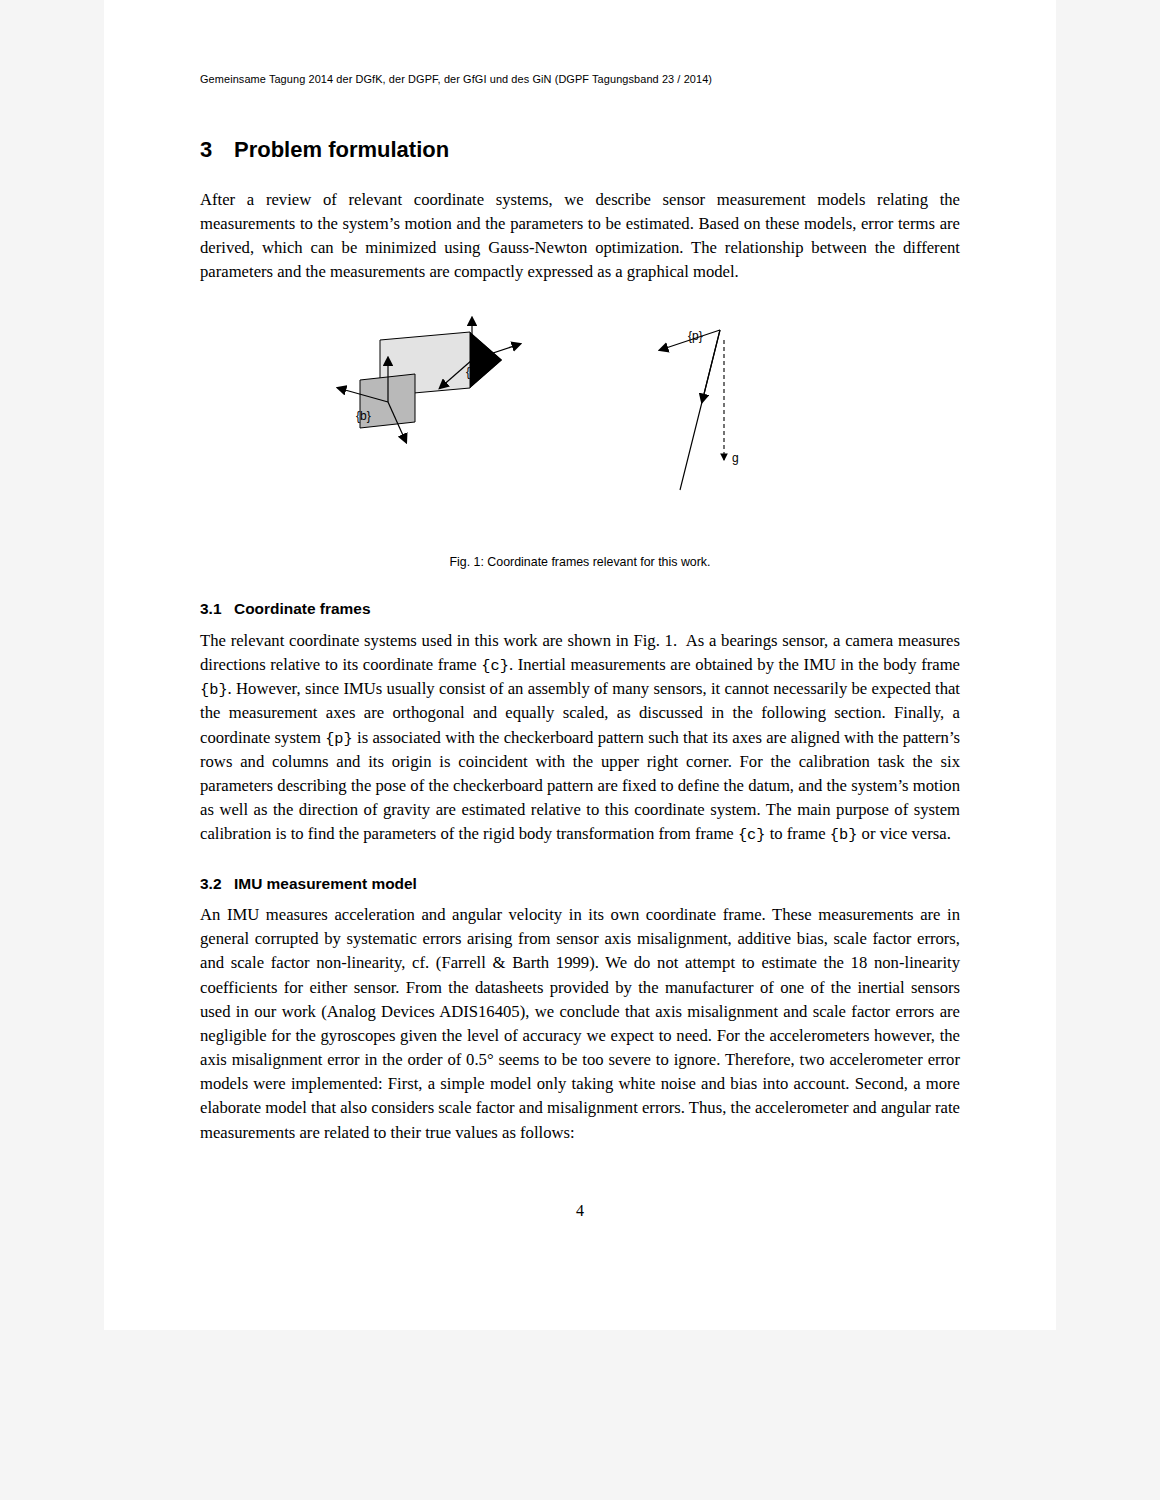Gemeinsame Tagung 2014 der DGfK, der DGPF, der GfGI und des GiN (DGPF Tagungsband 23 / 2014)
3 Problem formulation
After a review of relevant coordinate systems, we describe sensor measurement models relating the measurements to the system’s motion and the parameters to be estimated. Based on these models, error terms are derived, which can be minimized using Gauss-Newton optimization. The relationship between the different parameters and the measurements are compactly expressed as a graphical model.
{c} {b} {p} g
Fig. 1: Coordinate frames relevant for this work.
3.1 Coordinate frames
The relevant coordinate systems used in this work are shown in Fig. 1. As a bearings sensor, a camera measures directions relative to its coordinate frame {c}. Inertial measurements are obtained by the IMU in the body frame {b}. However, since IMUs usually consist of an assembly of many sensors, it cannot necessarily be expected that the measurement axes are orthogonal and equally scaled, as discussed in the following section. Finally, a coordinate system {p} is associated with the checkerboard pattern such that its axes are aligned with the pattern’s rows and columns and its origin is coincident with the upper right corner. For the calibration task the six parameters describing the pose of the checkerboard pattern are fixed to define the datum, and the system’s motion as well as the direction of gravity are estimated relative to this coordinate system. The main purpose of system calibration is to find the parameters of the rigid body transformation from frame {c} to frame {b} or vice versa.
3.2 IMU measurement model
An IMU measures acceleration and angular velocity in its own coordinate frame. These measurements are in general corrupted by systematic errors arising from sensor axis misalignment, additive bias, scale factor errors, and scale factor non-linearity, cf. (Farrell & Barth 1999). We do not attempt to estimate the 18 non-linearity coefficients for either sensor. From the datasheets provided by the manufacturer of one of the inertial sensors used in our work (Analog Devices ADIS16405), we conclude that axis misalignment and scale factor errors are negligible for the gyroscopes given the level of accuracy we expect to need. For the accelerometers however, the axis misalignment error in the order of 0.5° seems to be too severe to ignore. Therefore, two accelerometer error models were implemented: First, a simple model only taking white noise and bias into account. Second, a more elaborate model that also considers scale factor and misalignment errors. Thus, the accelerometer and angular rate measurements are related to their true values as follows:
4